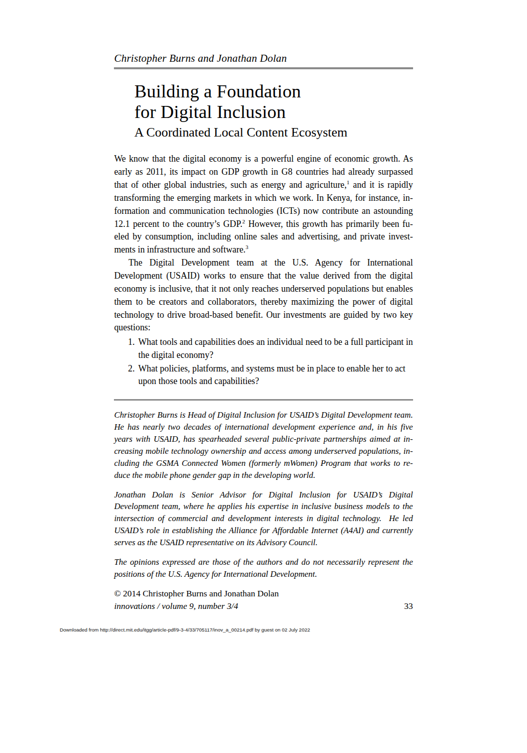Christopher Burns and Jonathan Dolan
Building a Foundation
for Digital Inclusion
A Coordinated Local Content Ecosystem
We know that the digital economy is a powerful engine of economic growth. As early as 2011, its impact on GDP growth in G8 countries had already surpassed that of other global industries, such as energy and agriculture,1 and it is rapidly transforming the emerging markets in which we work. In Kenya, for instance, information and communication technologies (ICTs) now contribute an astounding 12.1 percent to the country’s GDP.2 However, this growth has primarily been fueled by consumption, including online sales and advertising, and private investments in infrastructure and software.3
The Digital Development team at the U.S. Agency for International Development (USAID) works to ensure that the value derived from the digital economy is inclusive, that it not only reaches underserved populations but enables them to be creators and collaborators, thereby maximizing the power of digital technology to drive broad-based benefit. Our investments are guided by two key questions:
What tools and capabilities does an individual need to be a full participant in the digital economy?
What policies, platforms, and systems must be in place to enable her to act upon those tools and capabilities?
Christopher Burns is Head of Digital Inclusion for USAID’s Digital Development team. He has nearly two decades of international development experience and, in his five years with USAID, has spearheaded several public-private partnerships aimed at increasing mobile technology ownership and access among underserved populations, including the GSMA Connected Women (formerly mWomen) Program that works to reduce the mobile phone gender gap in the developing world.
Jonathan Dolan is Senior Advisor for Digital Inclusion for USAID’s Digital Development team, where he applies his expertise in inclusive business models to the intersection of commercial and development interests in digital technology. He led USAID’s role in establishing the Alliance for Affordable Internet (A4AI) and currently serves as the USAID representative on its Advisory Council.
The opinions expressed are those of the authors and do not necessarily represent the positions of the U.S. Agency for International Development.
© 2014 Christopher Burns and Jonathan Dolan
innovations / volume 9, number 3/4 33
Downloaded from http://direct.mit.edu/itgg/article-pdf/9-3-4/33/705117/inov_a_00214.pdf by guest on 02 July 2022